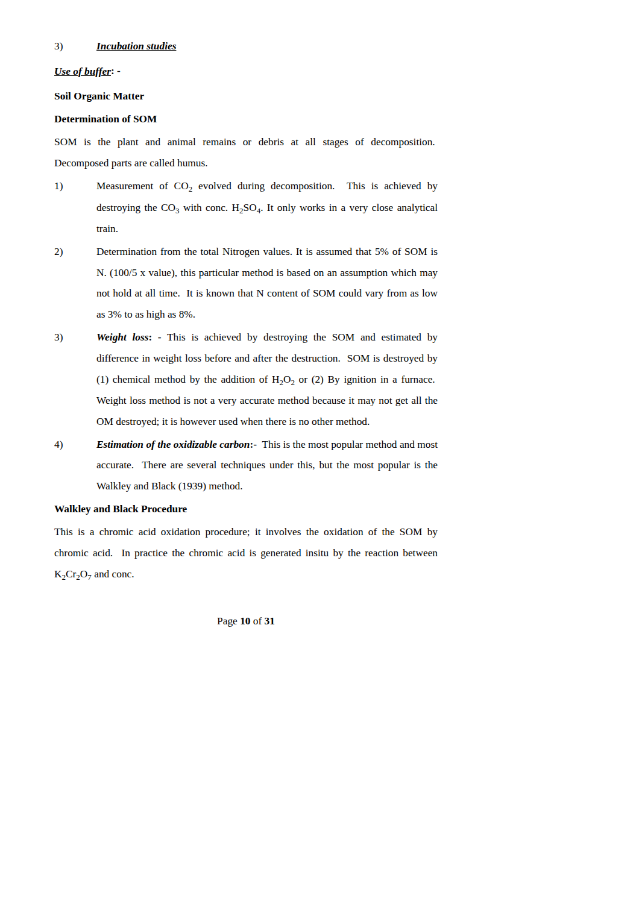3) Incubation studies
Use of buffer
: -
Soil Organic Matter
Determination of SOM
SOM is the plant and animal remains or debris at all stages of decomposition. Decomposed parts are called humus.
1) Measurement of CO2 evolved during decomposition. This is achieved by destroying the CO3 with conc. H2SO4. It only works in a very close analytical train.
2) Determination from the total Nitrogen values. It is assumed that 5% of SOM is N. (100/5 x value), this particular method is based on an assumption which may not hold at all time. It is known that N content of SOM could vary from as low as 3% to as high as 8%.
3) Weight loss: - This is achieved by destroying the SOM and estimated by difference in weight loss before and after the destruction. SOM is destroyed by (1) chemical method by the addition of H2O2 or (2) By ignition in a furnace. Weight loss method is not a very accurate method because it may not get all the OM destroyed; it is however used when there is no other method.
4) Estimation of the oxidizable carbon:- This is the most popular method and most accurate. There are several techniques under this, but the most popular is the Walkley and Black (1939) method.
Walkley and Black Procedure
This is a chromic acid oxidation procedure; it involves the oxidation of the SOM by chromic acid. In practice the chromic acid is generated insitu by the reaction between K2Cr2O7 and conc.
Page 10 of 31